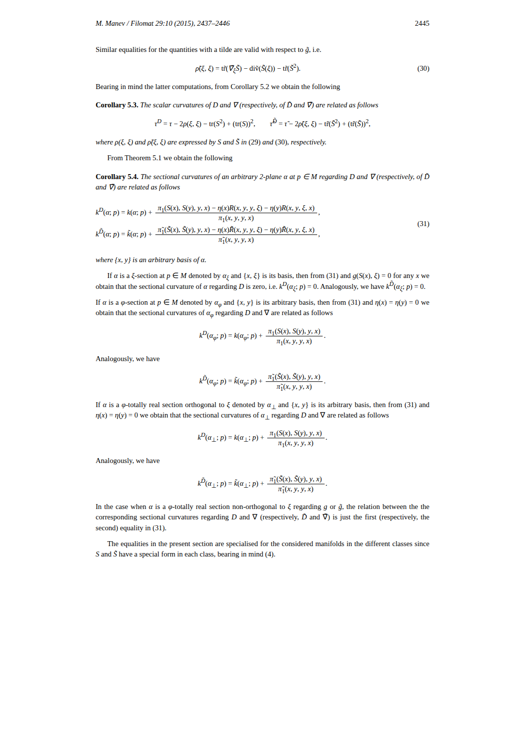M. Manev / Filomat 29:10 (2015), 2437–2446 2445
Similar equalities for the quantities with a tilde are valid with respect to g̃, i.e.
ρ̃(ξ, ξ) = tr̃(∇̃ξS̃) − diṽ(S̃(ξ)) − tr̃(S̃2).
(30)
Bearing in mind the latter computations, from Corollary 5.2 we obtain the following
Corollary 5.3. The scalar curvatures of D and ∇ (respectively, of D̃ and ∇̃) are related as follows
τD = τ − 2ρ(ξ, ξ) − tr(S2) + (tr(S))2, τ̃D̃ = τ̃ − 2ρ̃(ξ, ξ) − tr̃(S̃2) + (tr̃(S̃))2,
where ρ(ξ, ξ) and ρ̃(ξ, ξ) are expressed by S and S̃ in (29) and (30), respectively.
From Theorem 5.1 we obtain the following
Corollary 5.4. The sectional curvatures of an arbitrary 2-plane α at p ∈ M regarding D and ∇ (respectively, of D̃ and ∇̃) are related as follows
kD(α; p) = k(α; p) + π1(S(x), S(y), y, x) − η(x)R(x, y, y, ξ) − η(y)R(x, y, ξ, x) π1(x, y, y, x) , kD̃(α; p) = k̃(α; p) + π̃1(S̃(x), S̃(y), y, x) − η(x)R̃(x, y, y, ξ) − η(y)R̃(x, y, ξ, x) π̃1(x, y, y, x) ,
(31)
where {x, y} is an arbitrary basis of α.
If α is a ξ-section at p ∈ M denoted by αξ and {x, ξ} is its basis, then from (31) and g(S(x), ξ) = 0 for any x we obtain that the sectional curvature of α regarding D is zero, i.e. kD(αξ; p) = 0. Analogously, we have kD̃(αξ; p) = 0.
If α is a φ-section at p ∈ M denoted by αφ and {x, y} is its arbitrary basis, then from (31) and η(x) = η(y) = 0 we obtain that the sectional curvatures of αφ regarding D and ∇ are related as follows
kD(αφ; p) = k(αφ; p) + π1(S(x), S(y), y, x) π1(x, y, y, x) .
Analogously, we have
kD̃(αφ; p) = k̃(αφ; p) + π̃1(S̃(x), S̃(y), y, x) π̃1(x, y, y, x) .
If α is a φ-totally real section orthogonal to ξ denoted by α⊥ and {x, y} is its arbitrary basis, then from (31) and η(x) = η(y) = 0 we obtain that the sectional curvatures of α⊥ regarding D and ∇ are related as follows
kD(α⊥; p) = k(α⊥; p) + π1(S(x), S(y), y, x) π1(x, y, y, x) .
Analogously, we have
kD̃(α⊥; p) = k̃(α⊥; p) + π̃1(S̃(x), S̃(y), y, x) π̃1(x, y, y, x) .
In the case when α is a φ-totally real section non-orthogonal to ξ regarding g or g̃, the relation between the the corresponding sectional curvatures regarding D and ∇ (respectively, D̃ and ∇̃) is just the first (respectively, the second) equality in (31).
The equalities in the present section are specialised for the considered manifolds in the different classes since S and S̃ have a special form in each class, bearing in mind (4).